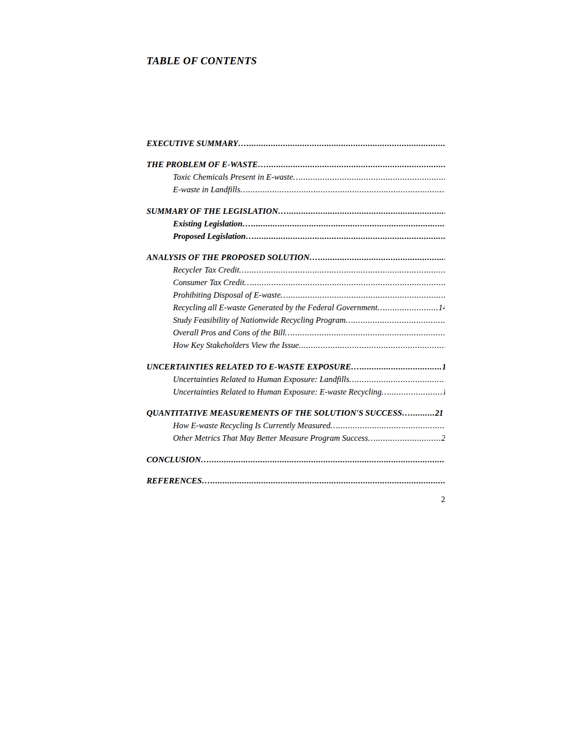TABLE OF CONTENTS
EXECUTIVE SUMMARY…........................................................................................ 3
THE PROBLEM OF E-WASTE…........................................................................... 4
Toxic Chemicals Present in E-waste….............................................................. 5
E-waste in Landfills…........................................................................................ 8
SUMMARY OF THE LEGISLATION…...................................................................... 11
Existing Legislation…........................................................................................ 11
Proposed Legislation…...................................................................................... 12
ANALYSIS OF THE PROPOSED SOLUTION…...................................................... 13
Recycler Tax Credit…........................................................................................ 13
Consumer Tax Credit…...................................................................................... 13
Prohibiting Disposal of E-waste…...................................................................... 14
Recycling all E-waste Generated by the Federal Government…...................... 14
Study Feasibility of Nationwide Recycling Program…...................................... 15
Overall Pros and Cons of the Bill….................................................................... 15
How Key Stakeholders View the Issue.............................................................. 16
UNCERTAINTIES RELATED TO E-WASTE EXPOSURE….................................. 18
Uncertainties Related to Human Exposure: Landfills….................................... 18
Uncertainties Related to Human Exposure: E-waste Recycling…...................... 19
QUANTITATIVE MEASUREMENTS OF THE SOLUTION'S SUCCESS….......... 21
How E-waste Recycling Is Currently Measured….............................................. 21
Other Metrics That May Better Measure Program Success…........................... 21
CONCLUSION….......................................................................................................... 23
REFERENCES….......................................................................................................... 24
2